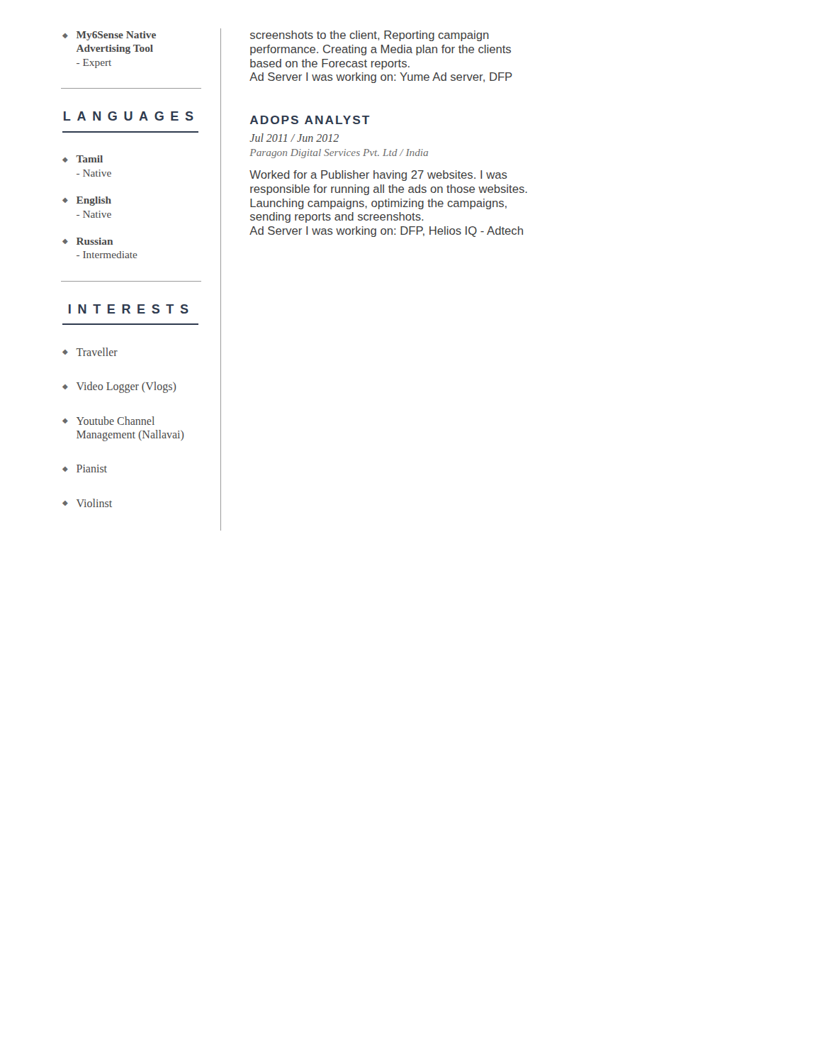My6Sense Native Advertising Tool - Expert
LANGUAGES
Tamil - Native
English - Native
Russian - Intermediate
INTERESTS
Traveller
Video Logger (Vlogs)
Youtube Channel Management (Nallavai)
Pianist
Violinst
screenshots to the client, Reporting campaign performance. Creating a Media plan for the clients based on the Forecast reports.
Ad Server I was working on: Yume Ad server, DFP
ADOPS ANALYST
Jul 2011 / Jun 2012
Paragon Digital Services Pvt. Ltd / India
Worked for a Publisher having 27 websites. I was responsible for running all the ads on those websites. Launching campaigns, optimizing the campaigns, sending reports and screenshots.
Ad Server I was working on: DFP, Helios IQ - Adtech